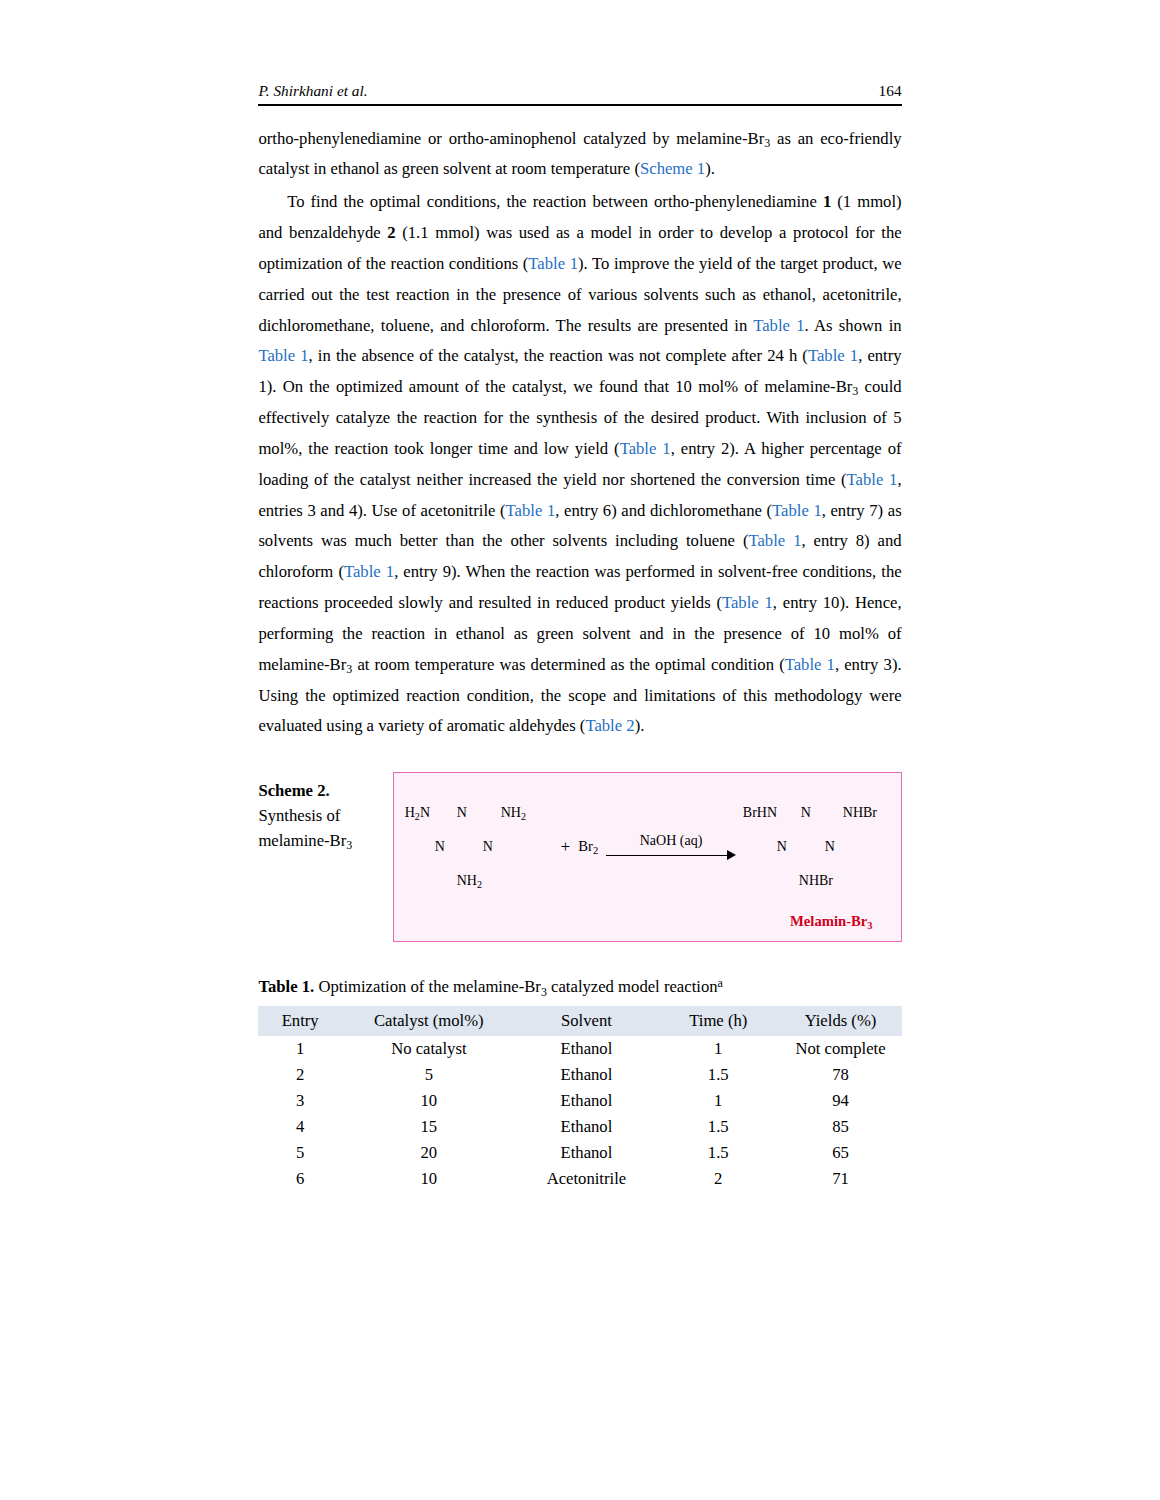P. Shirkhani et al. 164
ortho-phenylenediamine or ortho-aminophenol catalyzed by melamine-Br3 as an eco-friendly catalyst in ethanol as green solvent at room temperature (Scheme 1).
To find the optimal conditions, the reaction between ortho-phenylenediamine 1 (1 mmol) and benzaldehyde 2 (1.1 mmol) was used as a model in order to develop a protocol for the optimization of the reaction conditions (Table 1). To improve the yield of the target product, we carried out the test reaction in the presence of various solvents such as ethanol, acetonitrile, dichloromethane, toluene, and chloroform. The results are presented in Table 1. As shown in Table 1, in the absence of the catalyst, the reaction was not complete after 24 h (Table 1, entry 1). On the optimized amount of the catalyst, we found that 10 mol% of melamine-Br3 could effectively catalyze the reaction for the synthesis of the desired product. With inclusion of 5 mol%, the reaction took longer time and low yield (Table 1, entry 2). A higher percentage of loading of the catalyst neither increased the yield nor shortened the conversion time (Table 1, entries 3 and 4). Use of acetonitrile (Table 1, entry 6) and dichloromethane (Table 1, entry 7) as solvents was much better than the other solvents including toluene (Table 1, entry 8) and chloroform (Table 1, entry 9). When the reaction was performed in solvent-free conditions, the reactions proceeded slowly and resulted in reduced product yields (Table 1, entry 10). Hence, performing the reaction in ethanol as green solvent and in the presence of 10 mol% of melamine-Br3 at room temperature was determined as the optimal condition (Table 1, entry 3). Using the optimized reaction condition, the scope and limitations of this methodology were evaluated using a variety of aromatic aldehydes (Table 2).
Scheme 2. Synthesis of melamine-Br3
H2N NH2 N N N NH2
+ Br2
NaOH (aq)
BrHN NHBr N N N NHBr
Melamin-Br3
Table 1. Optimization of the melamine-Br3 catalyzed model reactiona
| Entry | Catalyst (mol%) | Solvent | Time (h) | Yields (%) |
| --- | --- | --- | --- | --- |
| 1 | No catalyst | Ethanol | 1 | Not complete |
| 2 | 5 | Ethanol | 1.5 | 78 |
| 3 | 10 | Ethanol | 1 | 94 |
| 4 | 15 | Ethanol | 1.5 | 85 |
| 5 | 20 | Ethanol | 1.5 | 65 |
| 6 | 10 | Acetonitrile | 2 | 71 |